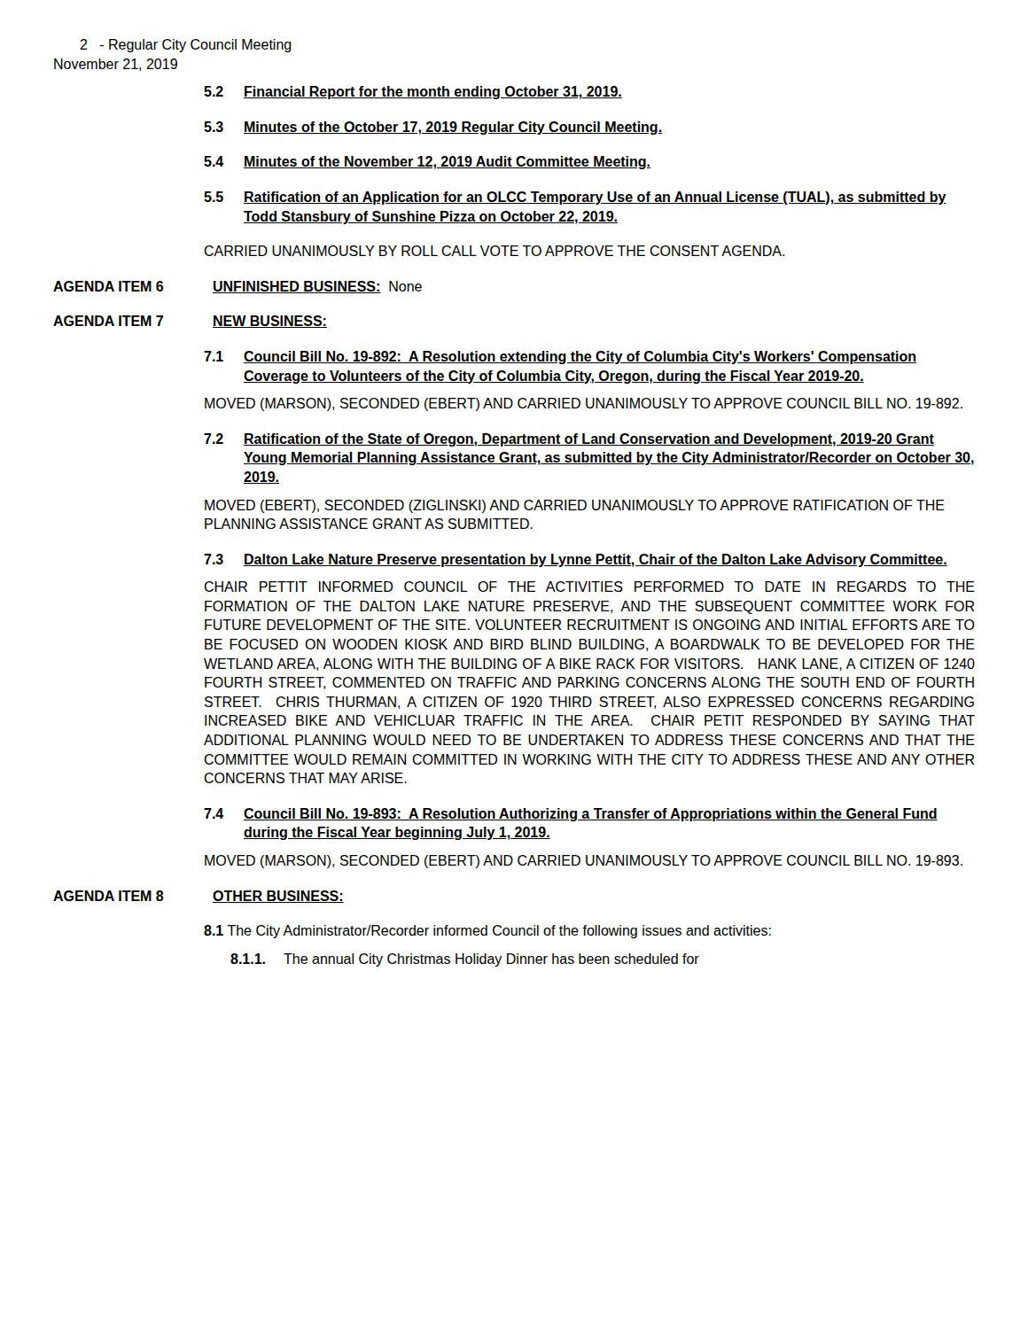2 - Regular City Council Meeting
November 21, 2019
5.2
Financial Report for the month ending October 31, 2019.
5.3
Minutes of the October 17, 2019 Regular City Council Meeting.
5.4
Minutes of the November 12, 2019 Audit Committee Meeting.
5.5
Ratification of an Application for an OLCC Temporary Use of an Annual License (TUAL), as submitted by Todd Stansbury of Sunshine Pizza on October 22, 2019.
CARRIED UNANIMOUSLY BY ROLL CALL VOTE TO APPROVE THE CONSENT AGENDA.
AGENDA ITEM 6
UNFINISHED BUSINESS: None
AGENDA ITEM 7
NEW BUSINESS:
7.1
Council Bill No. 19-892: A Resolution extending the City of Columbia City's Workers' Compensation Coverage to Volunteers of the City of Columbia City, Oregon, during the Fiscal Year 2019-20.
MOVED (MARSON), SECONDED (EBERT) AND CARRIED UNANIMOUSLY TO APPROVE COUNCIL BILL NO. 19-892.
7.2
Ratification of the State of Oregon, Department of Land Conservation and Development, 2019-20 Grant Young Memorial Planning Assistance Grant, as submitted by the City Administrator/Recorder on October 30, 2019.
MOVED (EBERT), SECONDED (ZIGLINSKI) AND CARRIED UNANIMOUSLY TO APPROVE RATIFICATION OF THE PLANNING ASSISTANCE GRANT AS SUBMITTED.
7.3
Dalton Lake Nature Preserve presentation by Lynne Pettit, Chair of the Dalton Lake Advisory Committee.
CHAIR PETTIT INFORMED COUNCIL OF THE ACTIVITIES PERFORMED TO DATE IN REGARDS TO THE FORMATION OF THE DALTON LAKE NATURE PRESERVE, AND THE SUBSEQUENT COMMITTEE WORK FOR FUTURE DEVELOPMENT OF THE SITE. VOLUNTEER RECRUITMENT IS ONGOING AND INITIAL EFFORTS ARE TO BE FOCUSED ON WOODEN KIOSK AND BIRD BLIND BUILDING, A BOARDWALK TO BE DEVELOPED FOR THE WETLAND AREA, ALONG WITH THE BUILDING OF A BIKE RACK FOR VISITORS. HANK LANE, A CITIZEN OF 1240 FOURTH STREET, COMMENTED ON TRAFFIC AND PARKING CONCERNS ALONG THE SOUTH END OF FOURTH STREET. CHRIS THURMAN, A CITIZEN OF 1920 THIRD STREET, ALSO EXPRESSED CONCERNS REGARDING INCREASED BIKE AND VEHICLUAR TRAFFIC IN THE AREA. CHAIR PETIT RESPONDED BY SAYING THAT ADDITIONAL PLANNING WOULD NEED TO BE UNDERTAKEN TO ADDRESS THESE CONCERNS AND THAT THE COMMITTEE WOULD REMAIN COMMITTED IN WORKING WITH THE CITY TO ADDRESS THESE AND ANY OTHER CONCERNS THAT MAY ARISE.
7.4
Council Bill No. 19-893: A Resolution Authorizing a Transfer of Appropriations within the General Fund during the Fiscal Year beginning July 1, 2019.
MOVED (MARSON), SECONDED (EBERT) AND CARRIED UNANIMOUSLY TO APPROVE COUNCIL BILL NO. 19-893.
AGENDA ITEM 8
OTHER BUSINESS:
8.1 The City Administrator/Recorder informed Council of the following issues and activities:
8.1.1.
The annual City Christmas Holiday Dinner has been scheduled for